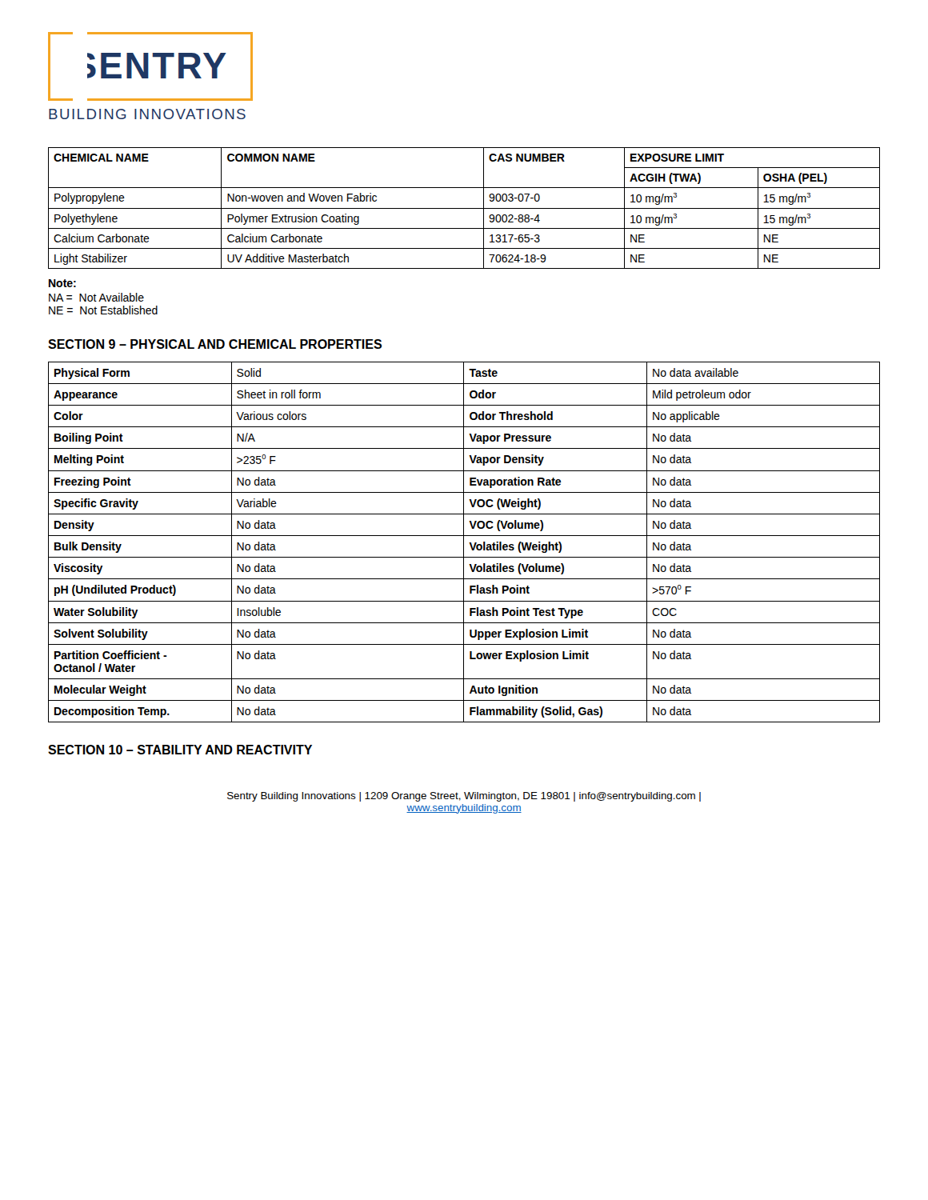SENTRY
BUILDING INNOVATIONS
| CHEMICAL NAME | COMMON NAME | CAS NUMBER | EXPOSURE LIMIT |
| --- | --- | --- | --- |
| ACGIH (TWA) | OSHA (PEL) |
| Polypropylene | Non-woven and Woven Fabric | 9003-07-0 | 10 mg/m 3 | 15 mg/m 3 |
| Polyethylene | Polymer Extrusion Coating | 9002-88-4 | 10 mg/m 3 | 15 mg/m 3 |
| Calcium Carbonate | Calcium Carbonate | 1317-65-3 | NE | NE |
| Light Stabilizer | UV Additive Masterbatch | 70624-18-9 | NE | NE |
Note: NA = Not Available
NE = Not Established
SECTION 9 – PHYSICAL AND CHEMICAL PROPERTIES
| Physical Form | Solid | Taste | No data available |
| Appearance | Sheet in roll form | Odor | Mild petroleum odor |
| Color | Various colors | Odor Threshold | No applicable |
| Boiling Point | N/A | Vapor Pressure | No data |
| Melting Point | >235 0 F | Vapor Density | No data |
| Freezing Point | No data | Evaporation Rate | No data |
| Specific Gravity | Variable | VOC (Weight) | No data |
| Density | No data | VOC (Volume) | No data |
| Bulk Density | No data | Volatiles (Weight) | No data |
| Viscosity | No data | Volatiles (Volume) | No data |
| pH (Undiluted Product) | No data | Flash Point | >570 0 F |
| Water Solubility | Insoluble | Flash Point Test Type | COC |
| Solvent Solubility | No data | Upper Explosion Limit | No data |
| Partition Coefficient - Octanol / Water | No data | Lower Explosion Limit | No data |
| Molecular Weight | No data | Auto Ignition | No data |
| Decomposition Temp. | No data | Flammability (Solid, Gas) | No data |
SECTION 10 – STABILITY AND REACTIVITY
Sentry Building Innovations | 1209 Orange Street, Wilmington, DE 19801 | info@sentrybuilding.com |
www.sentrybuilding.com